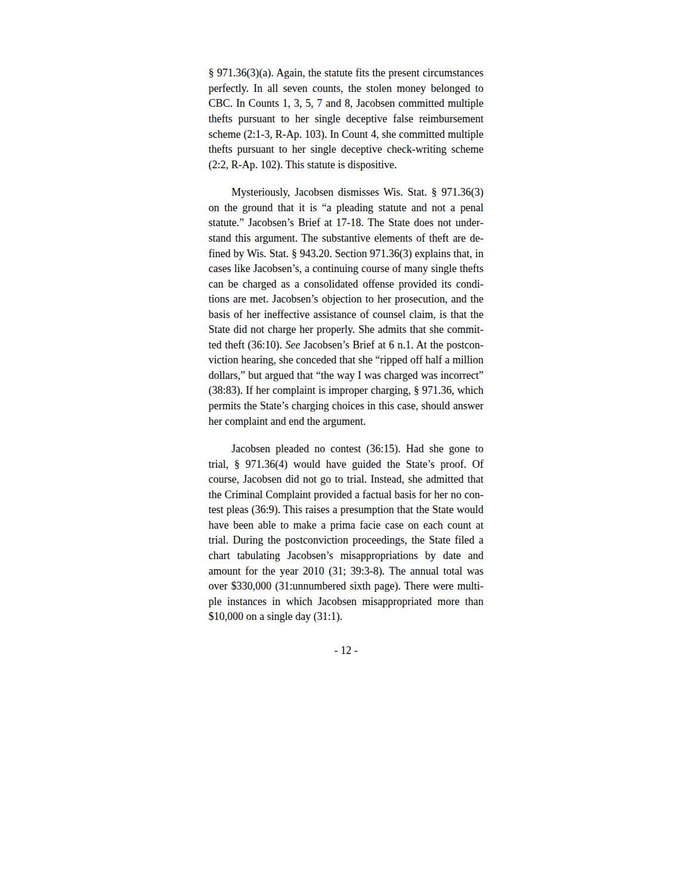§ 971.36(3)(a). Again, the statute fits the present circumstances perfectly. In all seven counts, the stolen money belonged to CBC. In Counts 1, 3, 5, 7 and 8, Jacobsen committed multiple thefts pursuant to her single deceptive false reimbursement scheme (2:1-3, R-Ap. 103). In Count 4, she committed multiple thefts pursuant to her single deceptive check-writing scheme (2:2, R-Ap. 102). This statute is dispositive.
Mysteriously, Jacobsen dismisses Wis. Stat. § 971.36(3) on the ground that it is “a pleading statute and not a penal statute.” Jacobsen’s Brief at 17-18. The State does not understand this argument. The substantive elements of theft are defined by Wis. Stat. § 943.20. Section 971.36(3) explains that, in cases like Jacobsen’s, a continuing course of many single thefts can be charged as a consolidated offense provided its conditions are met. Jacobsen’s objection to her prosecution, and the basis of her ineffective assistance of counsel claim, is that the State did not charge her properly. She admits that she committed theft (36:10). See Jacobsen’s Brief at 6 n.1. At the postconviction hearing, she conceded that she “ripped off half a million dollars,” but argued that “the way I was charged was incorrect” (38:83). If her complaint is improper charging, § 971.36, which permits the State’s charging choices in this case, should answer her complaint and end the argument.
Jacobsen pleaded no contest (36:15). Had she gone to trial, § 971.36(4) would have guided the State’s proof. Of course, Jacobsen did not go to trial. Instead, she admitted that the Criminal Complaint provided a factual basis for her no contest pleas (36:9). This raises a presumption that the State would have been able to make a prima facie case on each count at trial. During the postconviction proceedings, the State filed a chart tabulating Jacobsen’s misappropriations by date and amount for the year 2010 (31; 39:3-8). The annual total was over $330,000 (31:unnumbered sixth page). There were multiple instances in which Jacobsen misappropriated more than $10,000 on a single day (31:1).
- 12 -